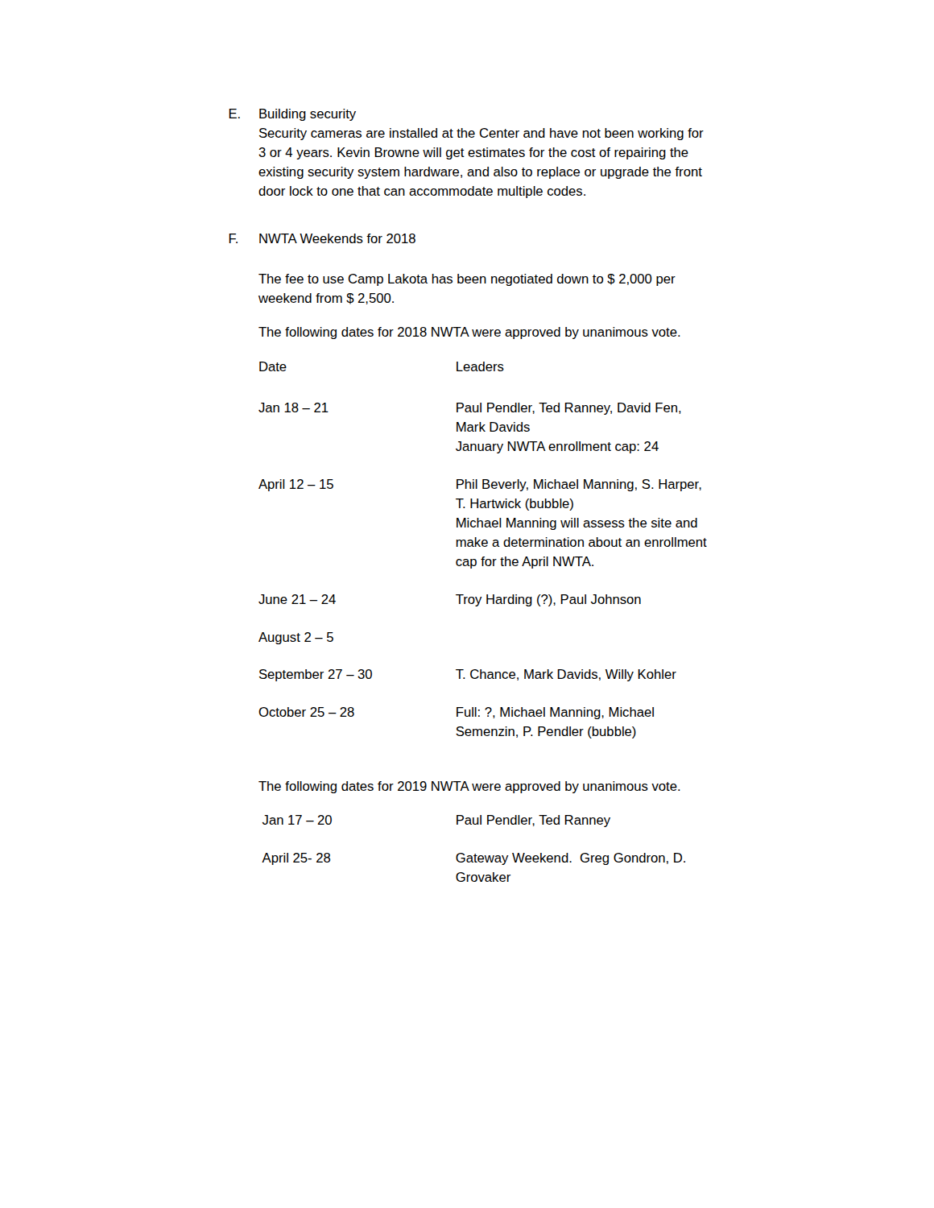E.
Building security
Security cameras are installed at the Center and have not been working for 3 or 4 years. Kevin Browne will get estimates for the cost of repairing the existing security system hardware, and also to replace or upgrade the front door lock to one that can accommodate multiple codes.
F.
NWTA Weekends for 2018
The fee to use Camp Lakota has been negotiated down to $ 2,000 per weekend from $ 2,500.
The following dates for 2018 NWTA were approved by unanimous vote.
| Date | Leaders |
| --- | --- |
| Jan 18 – 21 | Paul Pendler, Ted Ranney, David Fen, Mark Davids January NWTA enrollment cap: 24 |
| April 12 – 15 | Phil Beverly, Michael Manning, S. Harper, T. Hartwick (bubble) Michael Manning will assess the site and make a determination about an enrollment cap for the April NWTA. |
| June 21 – 24 | Troy Harding (?), Paul Johnson |
| August 2 – 5 | |
| September 27 – 30 | T. Chance, Mark Davids, Willy Kohler |
| October 25 – 28 | Full: ?, Michael Manning, Michael Semenzin, P. Pendler (bubble) |
The following dates for 2019 NWTA were approved by unanimous vote.
| Jan 17 – 20 | Paul Pendler, Ted Ranney |
| April 25- 28 | Gateway Weekend. Greg Gondron, D. Grovaker |